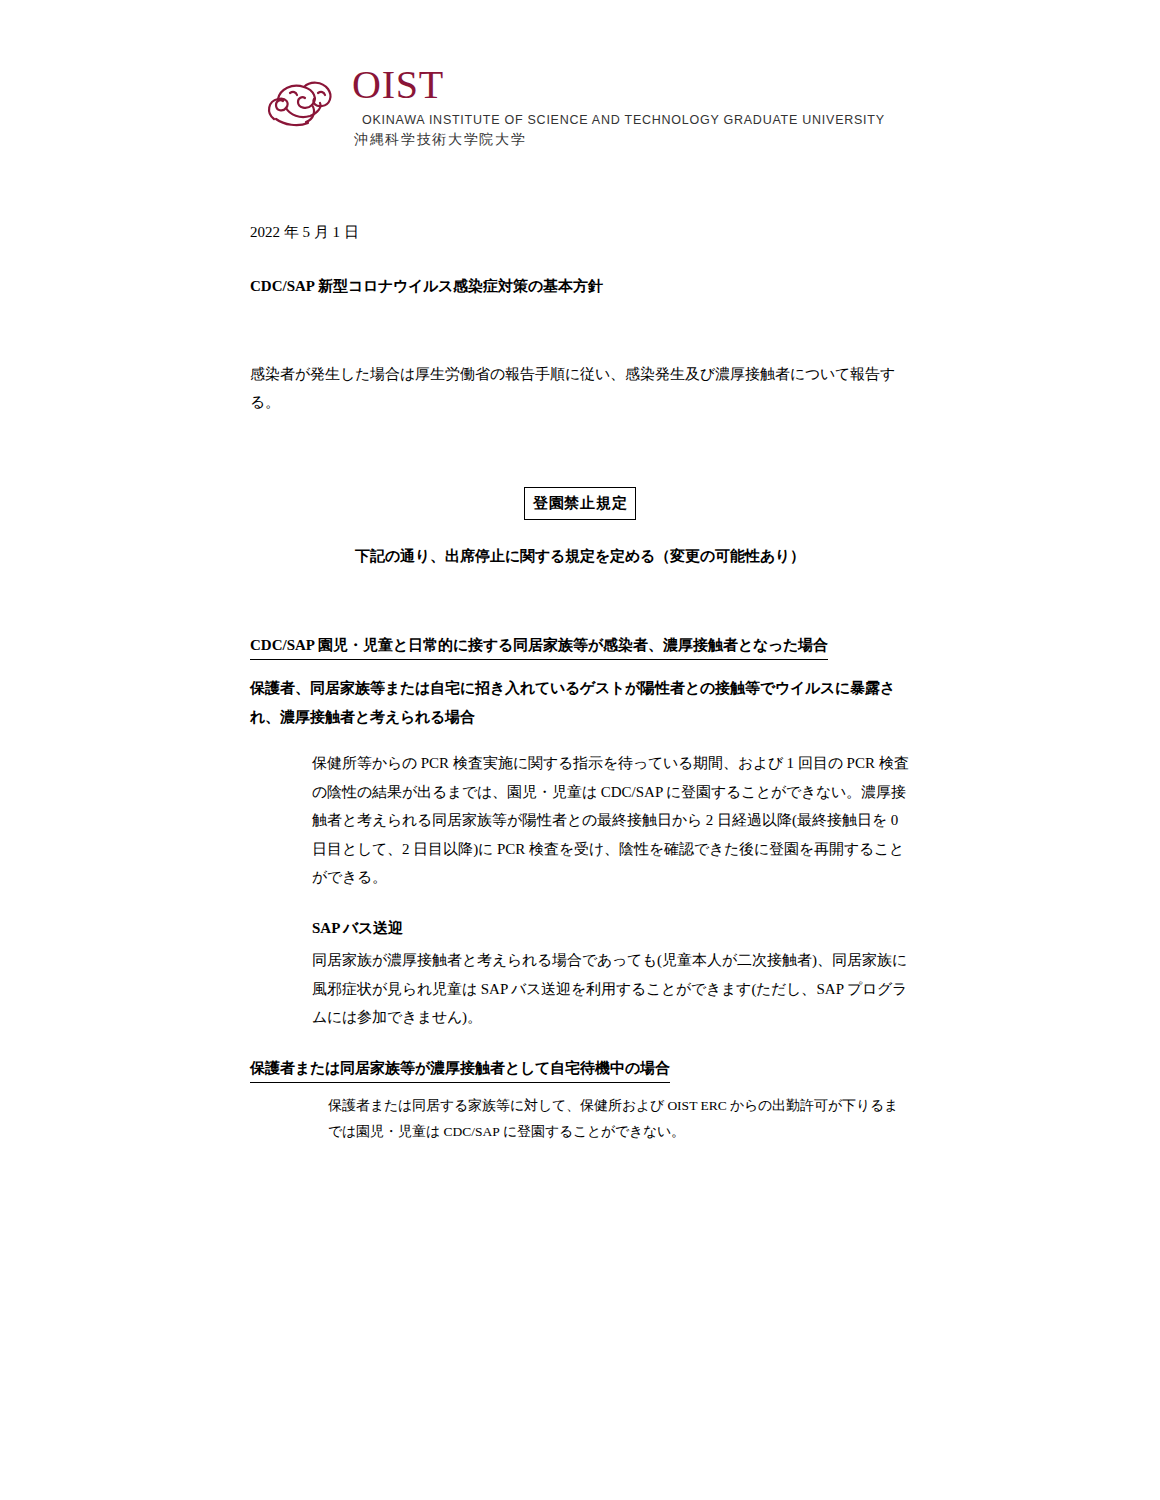OIST OKINAWA INSTITUTE OF SCIENCE AND TECHNOLOGY GRADUATE UNIVERSITY
沖縄科学技術大学院大学
2022 年 5 月 1 日
CDC/SAP 新型コロナウイルス感染症対策の基本方針
感染者が発生した場合は厚生労働省の報告手順に従い、感染発生及び濃厚接触者について報告する。
登園禁止規定
下記の通り、出席停止に関する規定を定める（変更の可能性あり）
CDC/SAP 園児・児童と日常的に接する同居家族等が感染者、濃厚接触者となった場合
保護者、同居家族等または自宅に招き入れているゲストが陽性者との接触等でウイルスに暴露され、濃厚接触者と考えられる場合
保健所等からの PCR 検査実施に関する指示を待っている期間、および 1 回目の PCR 検査の陰性の結果が出るまでは、園児・児童は CDC/SAP に登園することができない。濃厚接触者と考えられる同居家族等が陽性者との最終接触日から 2 日経過以降(最終接触日を 0 日目として、2 日目以降)に PCR 検査を受け、陰性を確認できた後に登園を再開することができる。
SAP バス送迎
同居家族が濃厚接触者と考えられる場合であっても(児童本人が二次接触者)、同居家族に風邪症状が見られ児童は SAP バス送迎を利用することができます(ただし、SAP プログラムには参加できません)。
保護者または同居家族等が濃厚接触者として自宅待機中の場合
保護者または同居する家族等に対して、保健所および OIST ERC からの出勤許可が下りるまでは園児・児童は CDC/SAP に登園することができない。